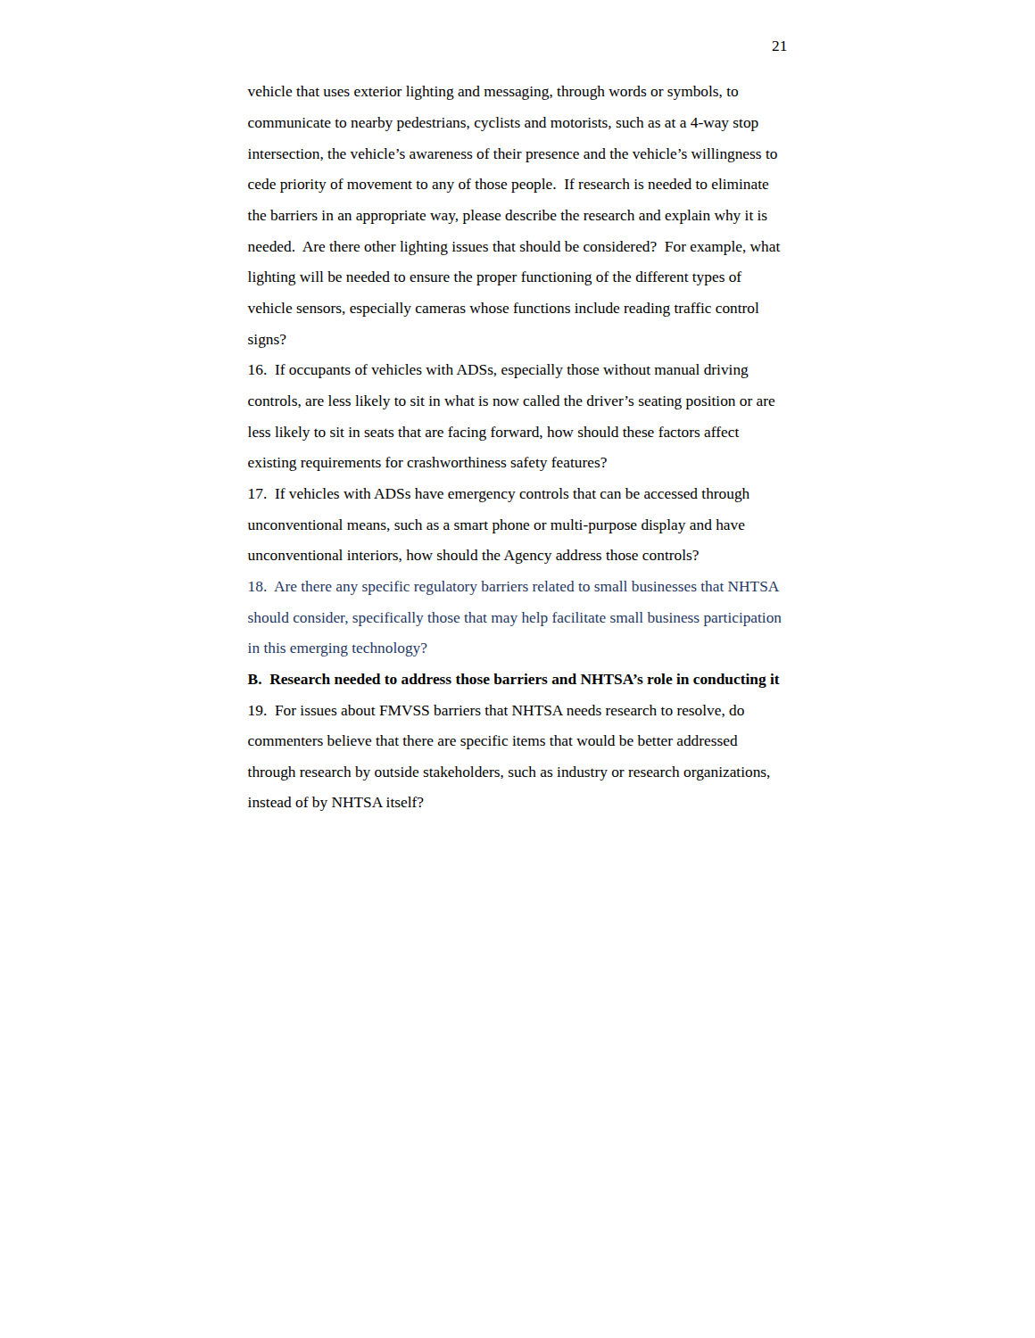21
vehicle that uses exterior lighting and messaging, through words or symbols, to communicate to nearby pedestrians, cyclists and motorists, such as at a 4-way stop intersection, the vehicle’s awareness of their presence and the vehicle’s willingness to cede priority of movement to any of those people. If research is needed to eliminate the barriers in an appropriate way, please describe the research and explain why it is needed. Are there other lighting issues that should be considered? For example, what lighting will be needed to ensure the proper functioning of the different types of vehicle sensors, especially cameras whose functions include reading traffic control signs?
16. If occupants of vehicles with ADSs, especially those without manual driving controls, are less likely to sit in what is now called the driver’s seating position or are less likely to sit in seats that are facing forward, how should these factors affect existing requirements for crashworthiness safety features?
17. If vehicles with ADSs have emergency controls that can be accessed through unconventional means, such as a smart phone or multi-purpose display and have unconventional interiors, how should the Agency address those controls?
18. Are there any specific regulatory barriers related to small businesses that NHTSA should consider, specifically those that may help facilitate small business participation in this emerging technology?
B. Research needed to address those barriers and NHTSA’s role in conducting it
19. For issues about FMVSS barriers that NHTSA needs research to resolve, do commenters believe that there are specific items that would be better addressed through research by outside stakeholders, such as industry or research organizations, instead of by NHTSA itself?